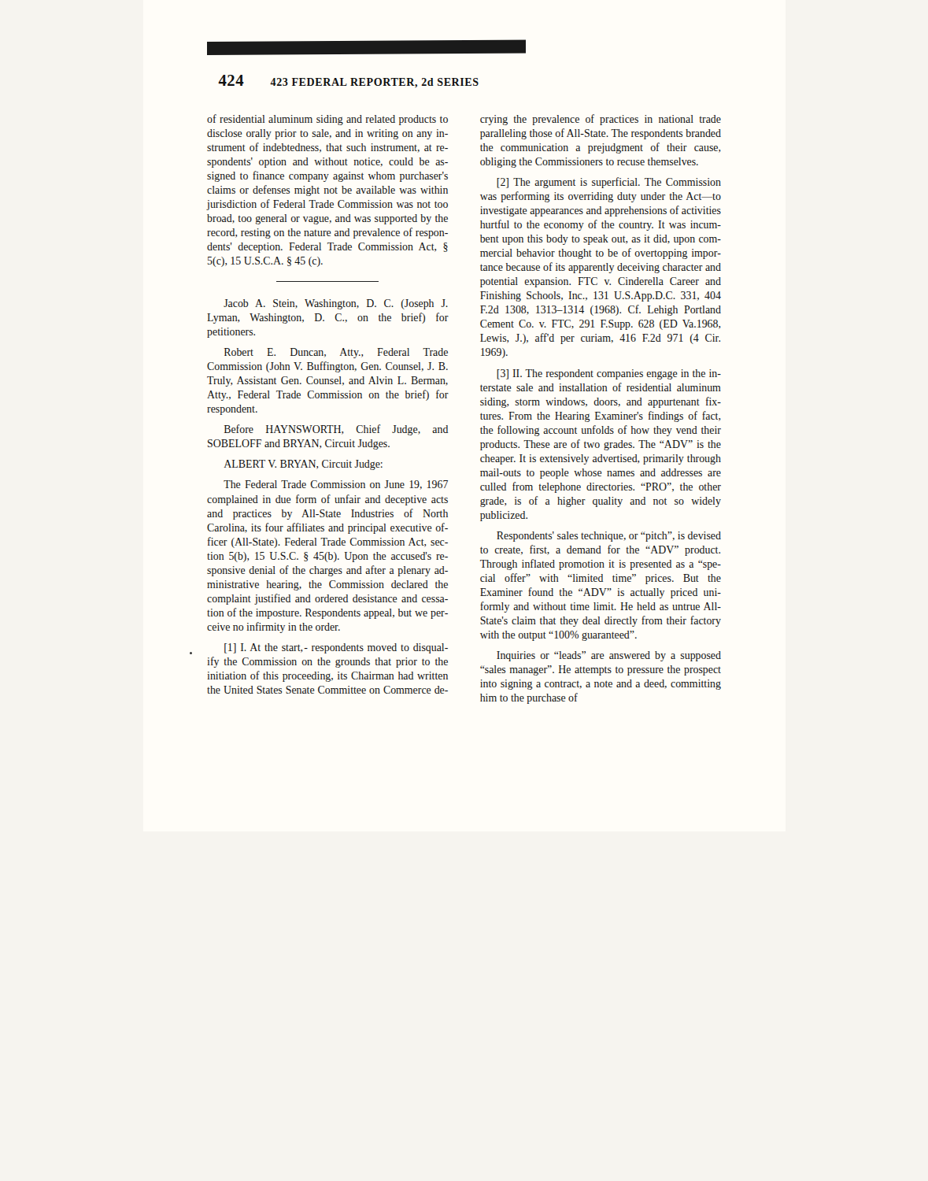424 423 FEDERAL REPORTER, 2d SERIES
of residential aluminum siding and related products to disclose orally prior to sale, and in writing on any instrument of indebtedness, that such instrument, at respondents' option and without notice, could be assigned to finance company against whom purchaser's claims or defenses might not be available was within jurisdiction of Federal Trade Commission was not too broad, too general or vague, and was supported by the record, resting on the nature and prevalence of respondents' deception. Federal Trade Commission Act, § 5(c), 15 U.S.C.A. § 45 (c).
Jacob A. Stein, Washington, D. C. (Joseph J. Lyman, Washington, D. C., on the brief) for petitioners.
Robert E. Duncan, Atty., Federal Trade Commission (John V. Buffington, Gen. Counsel, J. B. Truly, Assistant Gen. Counsel, and Alvin L. Berman, Atty., Federal Trade Commission on the brief) for respondent.
Before HAYNSWORTH, Chief Judge, and SOBELOFF and BRYAN, Circuit Judges.
ALBERT V. BRYAN, Circuit Judge:
The Federal Trade Commission on June 19, 1967 complained in due form of unfair and deceptive acts and practices by All-State Industries of North Carolina, its four affiliates and principal executive officer (All-State). Federal Trade Commission Act, section 5(b), 15 U.S.C. § 45(b). Upon the accused's responsive denial of the charges and after a plenary administrative hearing, the Commission declared the complaint justified and ordered desistance and cessation of the imposture. Respondents appeal, but we perceive no infirmity in the order.
[1] I. At the start, ‑ respondents moved to disqualify the Commission on the grounds that prior to the initiation of this proceeding, its Chairman had written the United States Senate Committee on Commerce decrying the prevalence of practices in national trade paralleling those of All-State. The respondents branded the communication a prejudgment of their cause, obliging the Commissioners to recuse themselves.
[2] The argument is superficial. The Commission was performing its overriding duty under the Act—to investigate appearances and apprehensions of activities hurtful to the economy of the country. It was incumbent upon this body to speak out, as it did, upon commercial behavior thought to be of overtopping importance because of its apparently deceiving character and potential expansion. FTC v. Cinderella Career and Finishing Schools, Inc., 131 U.S.App.D.C. 331, 404 F.2d 1308, 1313–1314 (1968). Cf. Lehigh Portland Cement Co. v. FTC, 291 F.Supp. 628 (ED Va.1968, Lewis, J.), aff'd per curiam, 416 F.2d 971 (4 Cir. 1969).
[3] II. The respondent companies engage in the interstate sale and installation of residential aluminum siding, storm windows, doors, and appurtenant fixtures. From the Hearing Examiner's findings of fact, the following account unfolds of how they vend their products. These are of two grades. The “ADV” is the cheaper. It is extensively advertised, primarily through mail-outs to people whose names and addresses are culled from telephone directories. “PRO”, the other grade, is of a higher quality and not so widely publicized.
Respondents' sales technique, or “pitch”, is devised to create, first, a demand for the “ADV” product. Through inflated promotion it is presented as a “special offer” with “limited time” prices. But the Examiner found the “ADV” is actually priced uniformly and without time limit. He held as untrue All-State's claim that they deal directly from their factory with the output “100% guaranteed”.
Inquiries or “leads” are answered by a supposed “sales manager”. He attempts to pressure the prospect into signing a contract, a note and a deed, committing him to the purchase of